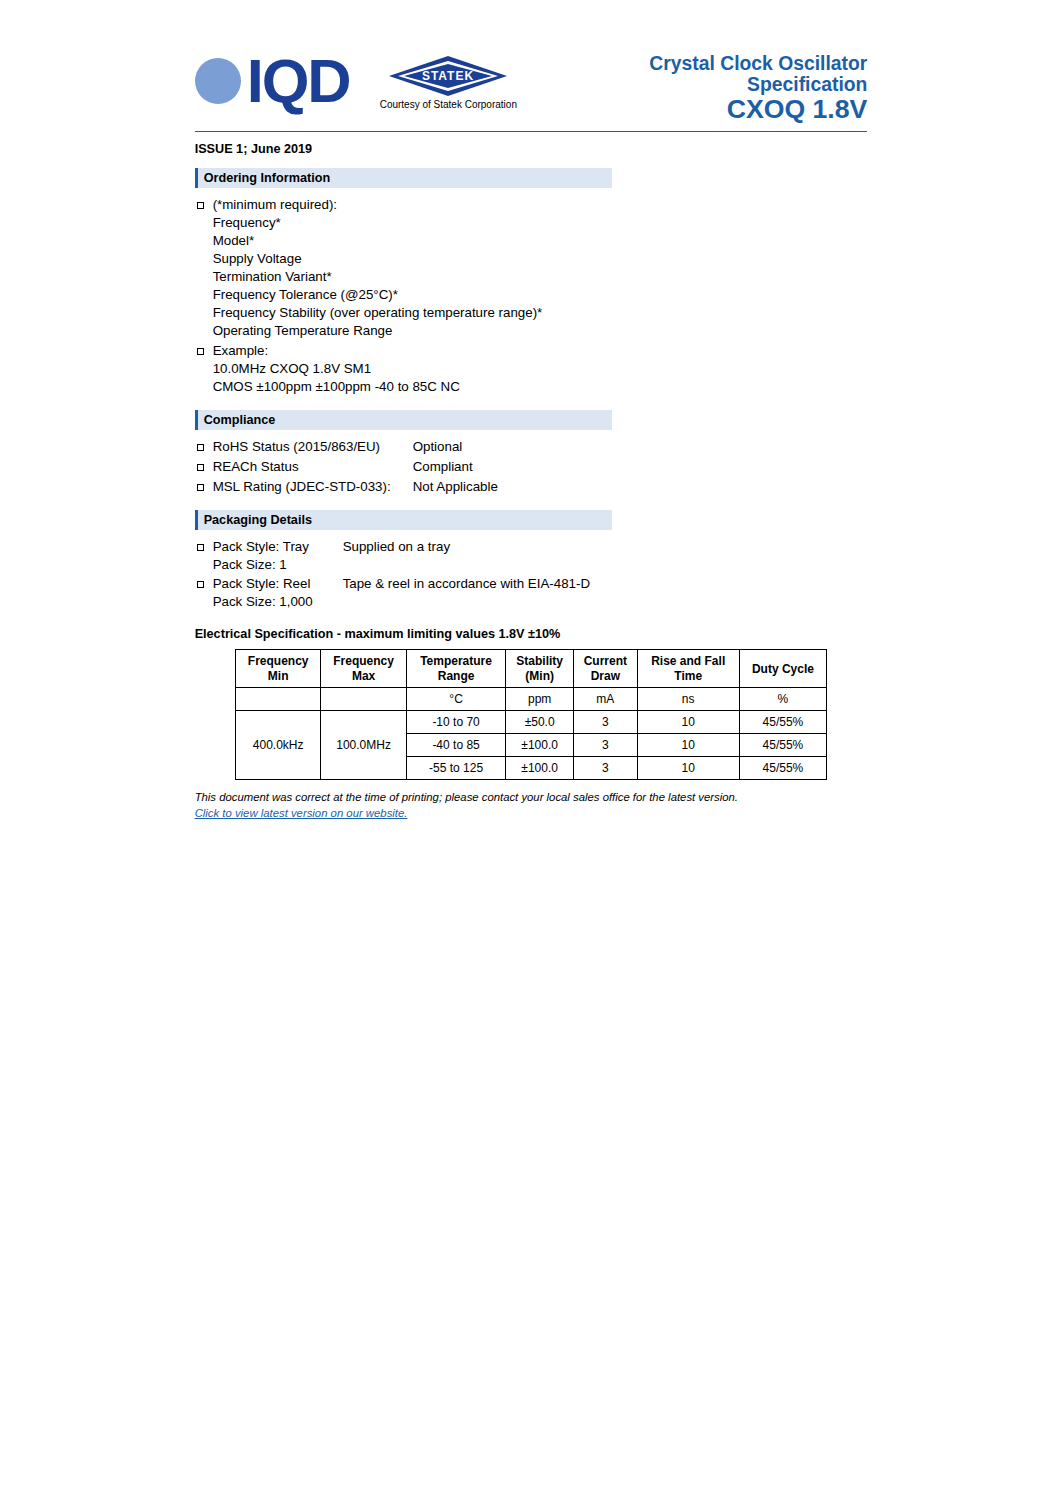IQD
STATEK
Courtesy of Statek Corporation
Crystal Clock Oscillator Specification
CXOQ 1.8V
ISSUE 1; June 2019
Ordering Information
(*minimum required):
Frequency*
Model*
Supply Voltage
Termination Variant*
Frequency Tolerance (@25°C)*
Frequency Stability (over operating temperature range)*
Operating Temperature Range
Example:
10.0MHz CXOQ 1.8V SM1
CMOS ±100ppm ±100ppm -40 to 85C NC
Compliance
RoHS Status (2015/863/EU)
Optional
REACh Status
Compliant
MSL Rating (JDEC-STD-033):
Not Applicable
Packaging Details
Pack Style: Tray
Supplied on a tray
Pack Size: 1
Pack Style: Reel
Tape & reel in accordance with EIA-481-D
Pack Size: 1,000
Electrical Specification - maximum limiting values 1.8V ±10%
| Frequency Min | Frequency Max | Temperature Range | Stability (Min) | Current Draw | Rise and Fall Time | Duty Cycle |
| --- | --- | --- | --- | --- | --- | --- |
| | | °C | ppm | mA | ns | % |
| 400.0kHz | 100.0MHz | -10 to 70 | ±50.0 | 3 | 10 | 45/55% |
| -40 to 85 | ±100.0 | 3 | 10 | 45/55% |
| -55 to 125 | ±100.0 | 3 | 10 | 45/55% |
This document was correct at the time of printing; please contact your local sales office for the latest version.
Click to view latest version on our website.